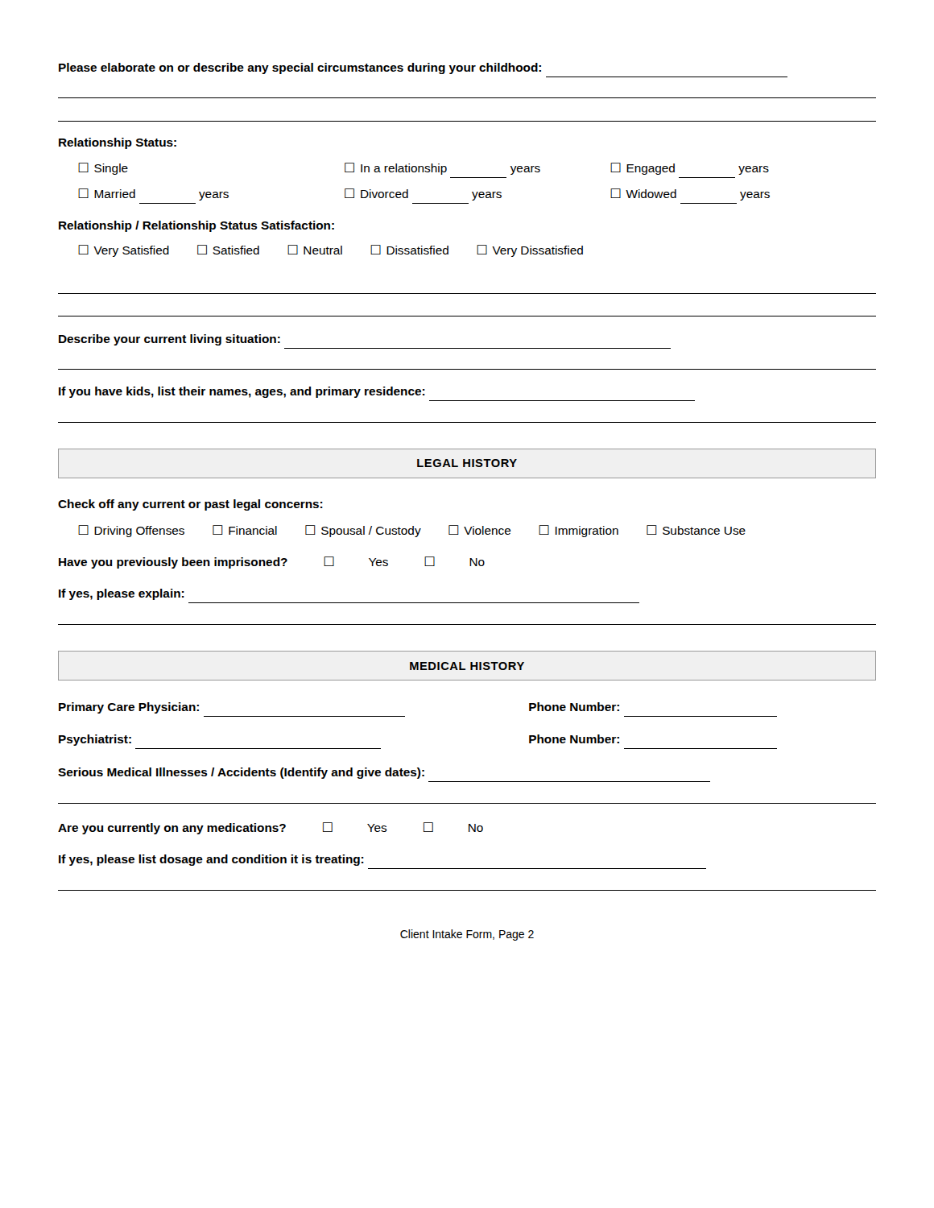Please elaborate on or describe any special circumstances during your childhood:
Relationship Status:
☐Single
☐In a relationship years
☐Engaged years
☐Married years
☐Divorced years
☐Widowed years
Relationship / Relationship Status Satisfaction:
☐Very Satisfied ☐Satisfied ☐Neutral ☐Dissatisfied ☐Very Dissatisfied
Describe your current living situation:
If you have kids, list their names, ages, and primary residence:
LEGAL HISTORY
Check off any current or past legal concerns:
☐Driving Offenses ☐Financial ☐Spousal / Custody ☐Violence ☐Immigration ☐Substance Use
Have you previously been imprisoned? ☐Yes ☐No
If yes, please explain:
MEDICAL HISTORY
Primary Care Physician:
Phone Number:
Psychiatrist:
Phone Number:
Serious Medical Illnesses / Accidents (Identify and give dates):
Are you currently on any medications? ☐Yes ☐No
If yes, please list dosage and condition it is treating:
Client Intake Form, Page 2